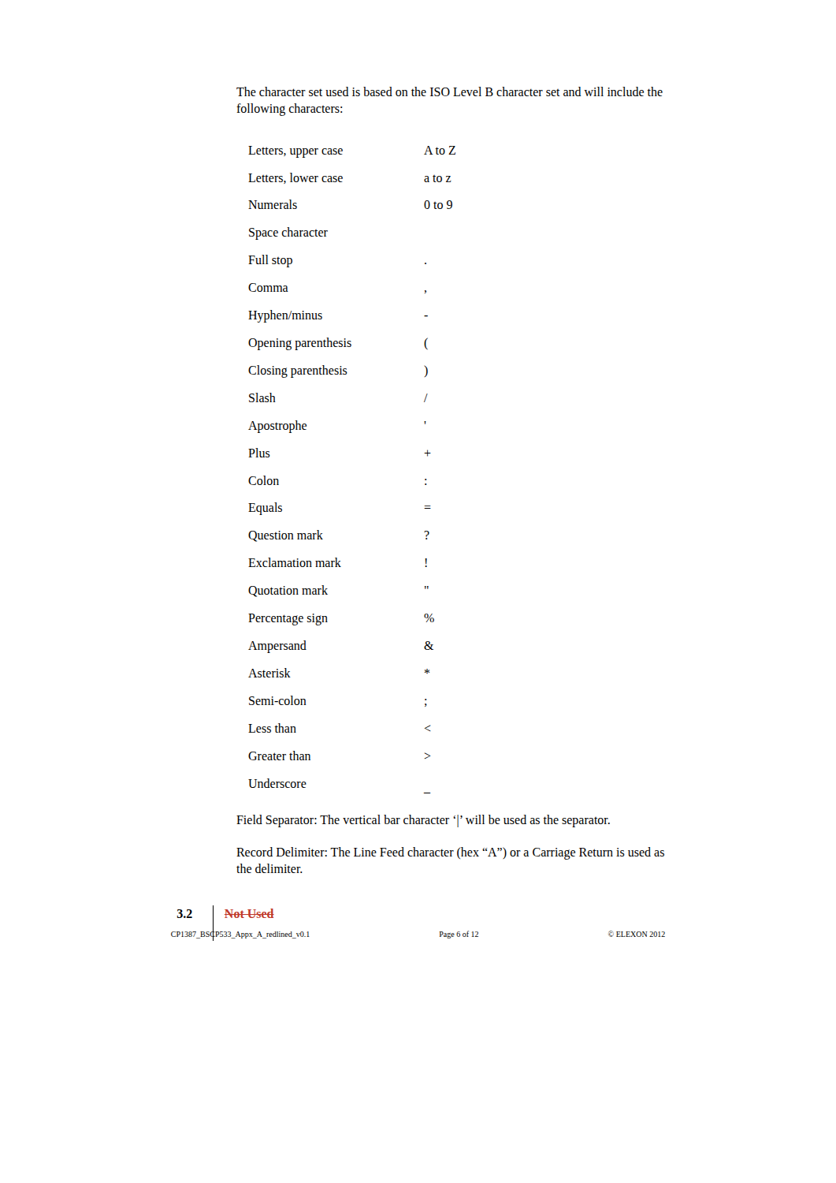The character set used is based on the ISO Level B character set and will include the following characters:
| Letters, upper case | A to Z |
| Letters, lower case | a to z |
| Numerals | 0 to 9 |
| Space character | |
| Full stop | . |
| Comma | , |
| Hyphen/minus | - |
| Opening parenthesis | ( |
| Closing parenthesis | ) |
| Slash | / |
| Apostrophe | ' |
| Plus | + |
| Colon | : |
| Equals | = |
| Question mark | ? |
| Exclamation mark | ! |
| Quotation mark | " |
| Percentage sign | % |
| Ampersand | & |
| Asterisk | * |
| Semi-colon | ; |
| Less than | < |
| Greater than | > |
| Underscore | _ |
Field Separator: The vertical bar character ‘|’ will be used as the separator.
Record Delimiter: The Line Feed character (hex “A”) or a Carriage Return is used as the delimiter.
3.2
Not Used
CP1387_BSCP533_Appx_A_redlined_v0.1
Page 6 of 12
© ELEXON 2012